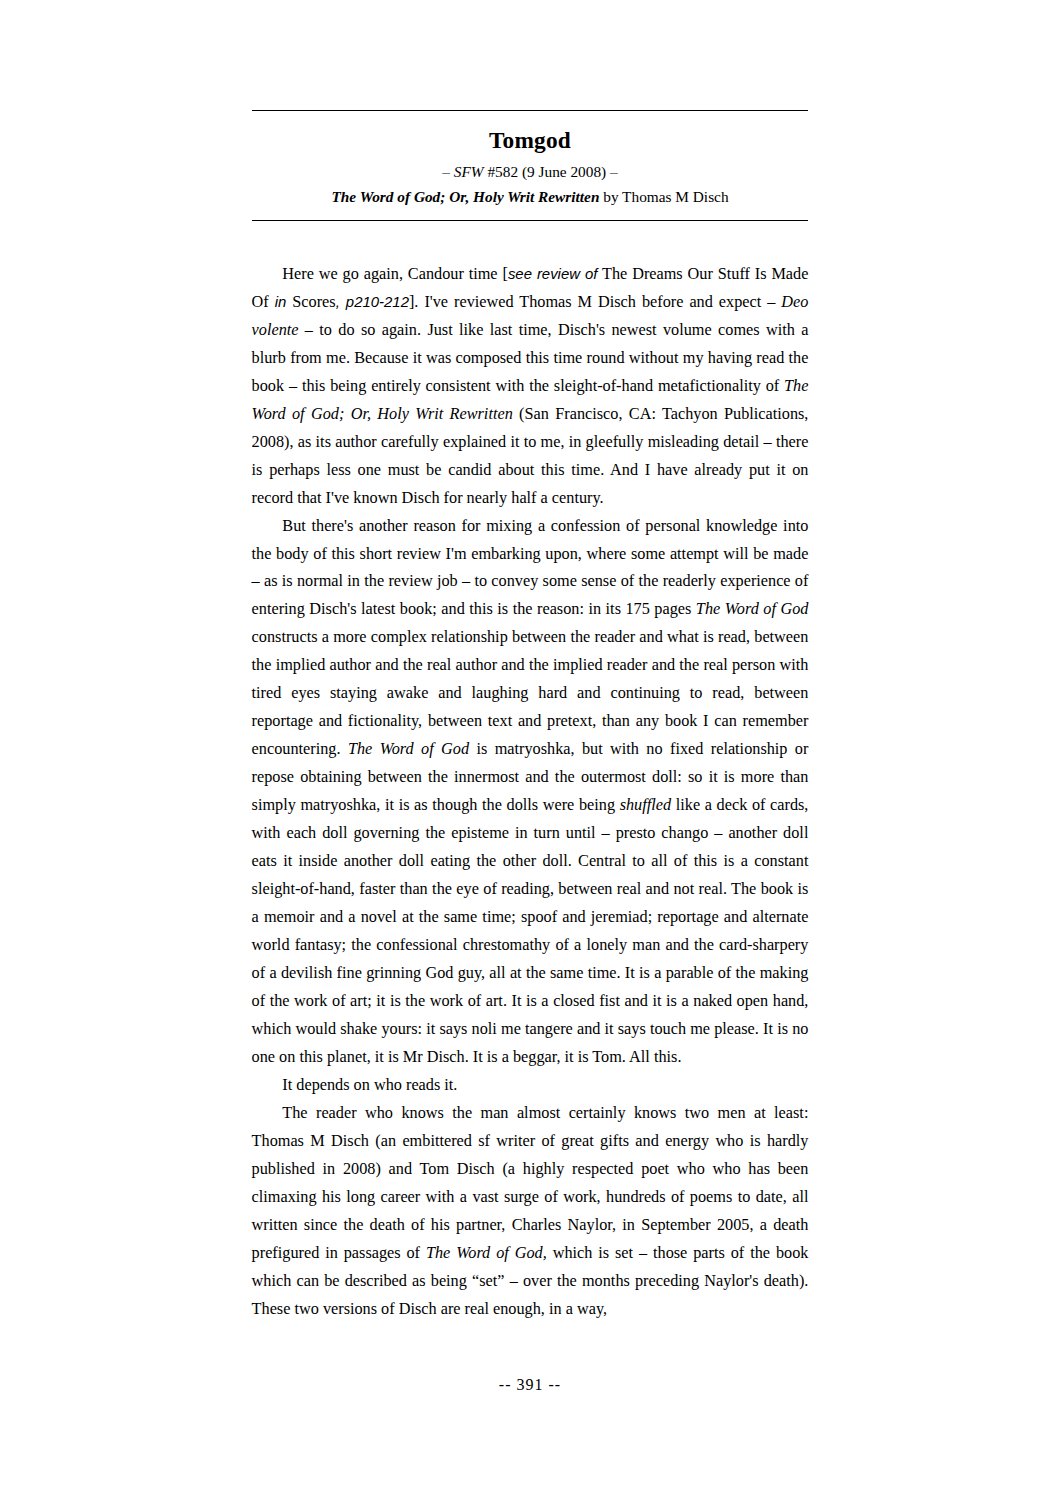Tomgod
– SFW #582 (9 June 2008) –
The Word of God; Or, Holy Writ Rewritten by Thomas M Disch
Here we go again, Candour time [see review of The Dreams Our Stuff Is Made Of in Scores, p210-212]. I've reviewed Thomas M Disch before and expect – Deo volente – to do so again. Just like last time, Disch's newest volume comes with a blurb from me. Because it was composed this time round without my having read the book – this being entirely consistent with the sleight-of-hand metafictionality of The Word of God; Or, Holy Writ Rewritten (San Francisco, CA: Tachyon Publications, 2008), as its author carefully explained it to me, in gleefully misleading detail – there is perhaps less one must be candid about this time. And I have already put it on record that I've known Disch for nearly half a century.
But there's another reason for mixing a confession of personal knowledge into the body of this short review I'm embarking upon, where some attempt will be made – as is normal in the review job – to convey some sense of the readerly experience of entering Disch's latest book; and this is the reason: in its 175 pages The Word of God constructs a more complex relationship between the reader and what is read, between the implied author and the real author and the implied reader and the real person with tired eyes staying awake and laughing hard and continuing to read, between reportage and fictionality, between text and pretext, than any book I can remember encountering. The Word of God is matryoshka, but with no fixed relationship or repose obtaining between the innermost and the outermost doll: so it is more than simply matryoshka, it is as though the dolls were being shuffled like a deck of cards, with each doll governing the episteme in turn until – presto chango – another doll eats it inside another doll eating the other doll. Central to all of this is a constant sleight-of-hand, faster than the eye of reading, between real and not real. The book is a memoir and a novel at the same time; spoof and jeremiad; reportage and alternate world fantasy; the confessional chrestomathy of a lonely man and the card-sharpery of a devilish fine grinning God guy, all at the same time. It is a parable of the making of the work of art; it is the work of art. It is a closed fist and it is a naked open hand, which would shake yours: it says noli me tangere and it says touch me please. It is no one on this planet, it is Mr Disch. It is a beggar, it is Tom. All this.
It depends on who reads it.
The reader who knows the man almost certainly knows two men at least: Thomas M Disch (an embittered sf writer of great gifts and energy who is hardly published in 2008) and Tom Disch (a highly respected poet who who has been climaxing his long career with a vast surge of work, hundreds of poems to date, all written since the death of his partner, Charles Naylor, in September 2005, a death prefigured in passages of The Word of God, which is set – those parts of the book which can be described as being “set” – over the months preceding Naylor's death). These two versions of Disch are real enough, in a way,
-- 391 --